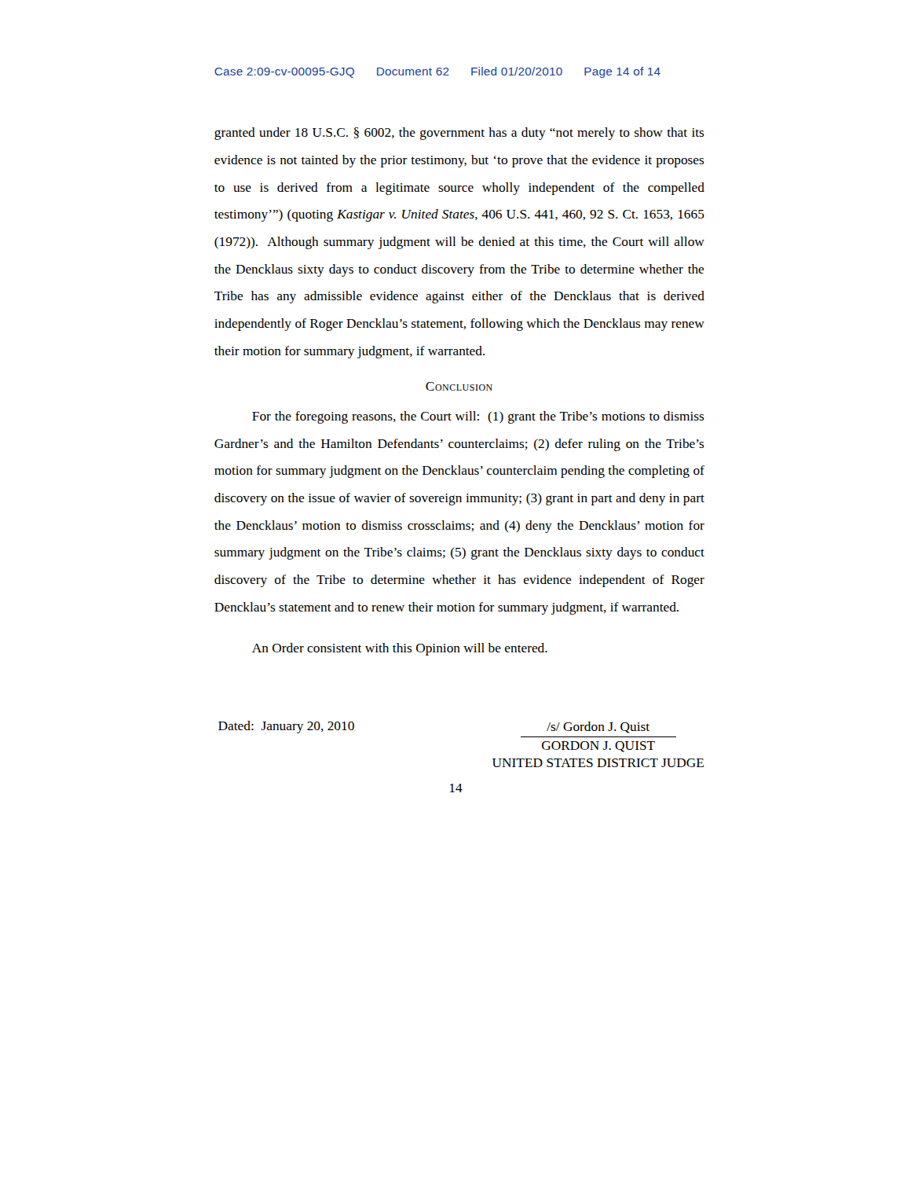Case 2:09-cv-00095-GJQ Document 62 Filed 01/20/2010 Page 14 of 14
granted under 18 U.S.C. § 6002, the government has a duty “not merely to show that its evidence is not tainted by the prior testimony, but ‘to prove that the evidence it proposes to use is derived from a legitimate source wholly independent of the compelled testimony’”) (quoting Kastigar v. United States, 406 U.S. 441, 460, 92 S. Ct. 1653, 1665 (1972)). Although summary judgment will be denied at this time, the Court will allow the Dencklaus sixty days to conduct discovery from the Tribe to determine whether the Tribe has any admissible evidence against either of the Dencklaus that is derived independently of Roger Dencklau’s statement, following which the Dencklaus may renew their motion for summary judgment, if warranted.
Conclusion
For the foregoing reasons, the Court will: (1) grant the Tribe’s motions to dismiss Gardner’s and the Hamilton Defendants’ counterclaims; (2) defer ruling on the Tribe’s motion for summary judgment on the Dencklaus’ counterclaim pending the completing of discovery on the issue of wavier of sovereign immunity; (3) grant in part and deny in part the Dencklaus’ motion to dismiss crossclaims; and (4) deny the Dencklaus’ motion for summary judgment on the Tribe’s claims; (5) grant the Dencklaus sixty days to conduct discovery of the Tribe to determine whether it has evidence independent of Roger Dencklau’s statement and to renew their motion for summary judgment, if warranted.
An Order consistent with this Opinion will be entered.
Dated: January 20, 2010
/s/ Gordon J. Quist
GORDON J. QUIST
UNITED STATES DISTRICT JUDGE
14